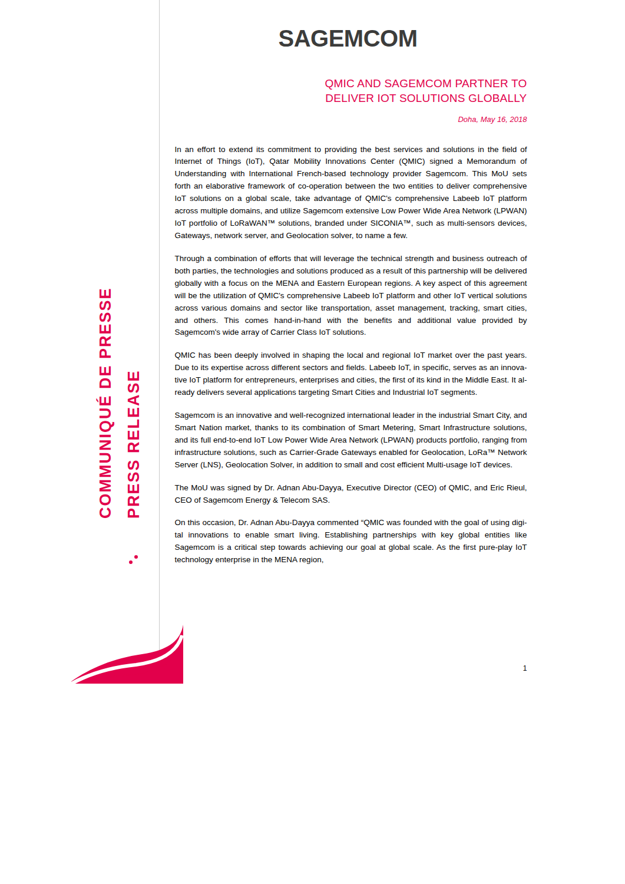Communiqué de presse
Press release
SAGEMCOM
QMIC and Sagemcom partner to
deliver IoT solutions globally
Doha, May 16, 2018
In an effort to extend its commitment to providing the best services and solutions in the field of Internet of Things (IoT), Qatar Mobility Innovations Center (QMIC) signed a Memorandum of Understanding with International French-based technology provider Sagemcom. This MoU sets forth an elaborative framework of co-operation between the two entities to deliver comprehensive IoT solutions on a global scale, take advantage of QMIC's comprehensive Labeeb IoT platform across multiple domains, and utilize Sagemcom extensive Low Power Wide Area Network (LPWAN) IoT portfolio of LoRaWAN™ solutions, branded under SICONIA™, such as multi-sensors devices, Gateways, network server, and Geolocation solver, to name a few.
Through a combination of efforts that will leverage the technical strength and business outreach of both parties, the technologies and solutions produced as a result of this partnership will be delivered globally with a focus on the MENA and Eastern European regions. A key aspect of this agreement will be the utilization of QMIC's comprehensive Labeeb IoT platform and other IoT vertical solutions across various domains and sector like transportation, asset management, tracking, smart cities, and others. This comes hand-in-hand with the benefits and additional value provided by Sagemcom's wide array of Carrier Class IoT solutions.
QMIC has been deeply involved in shaping the local and regional IoT market over the past years. Due to its expertise across different sectors and fields. Labeeb IoT, in specific, serves as an innovative IoT platform for entrepreneurs, enterprises and cities, the first of its kind in the Middle East. It already delivers several applications targeting Smart Cities and Industrial IoT segments.
Sagemcom is an innovative and well-recognized international leader in the industrial Smart City, and Smart Nation market, thanks to its combination of Smart Metering, Smart Infrastructure solutions, and its full end-to-end IoT Low Power Wide Area Network (LPWAN) products portfolio, ranging from infrastructure solutions, such as Carrier-Grade Gateways enabled for Geolocation, LoRa™ Network Server (LNS), Geolocation Solver, in addition to small and cost efficient Multi-usage IoT devices.
The MoU was signed by Dr. Adnan Abu-Dayya, Executive Director (CEO) of QMIC, and Eric Rieul, CEO of Sagemcom Energy & Telecom SAS.
On this occasion, Dr. Adnan Abu-Dayya commented “QMIC was founded with the goal of using digital innovations to enable smart living. Establishing partnerships with key global entities like Sagemcom is a critical step towards achieving our goal at global scale. As the first pure-play IoT technology enterprise in the MENA region,
1